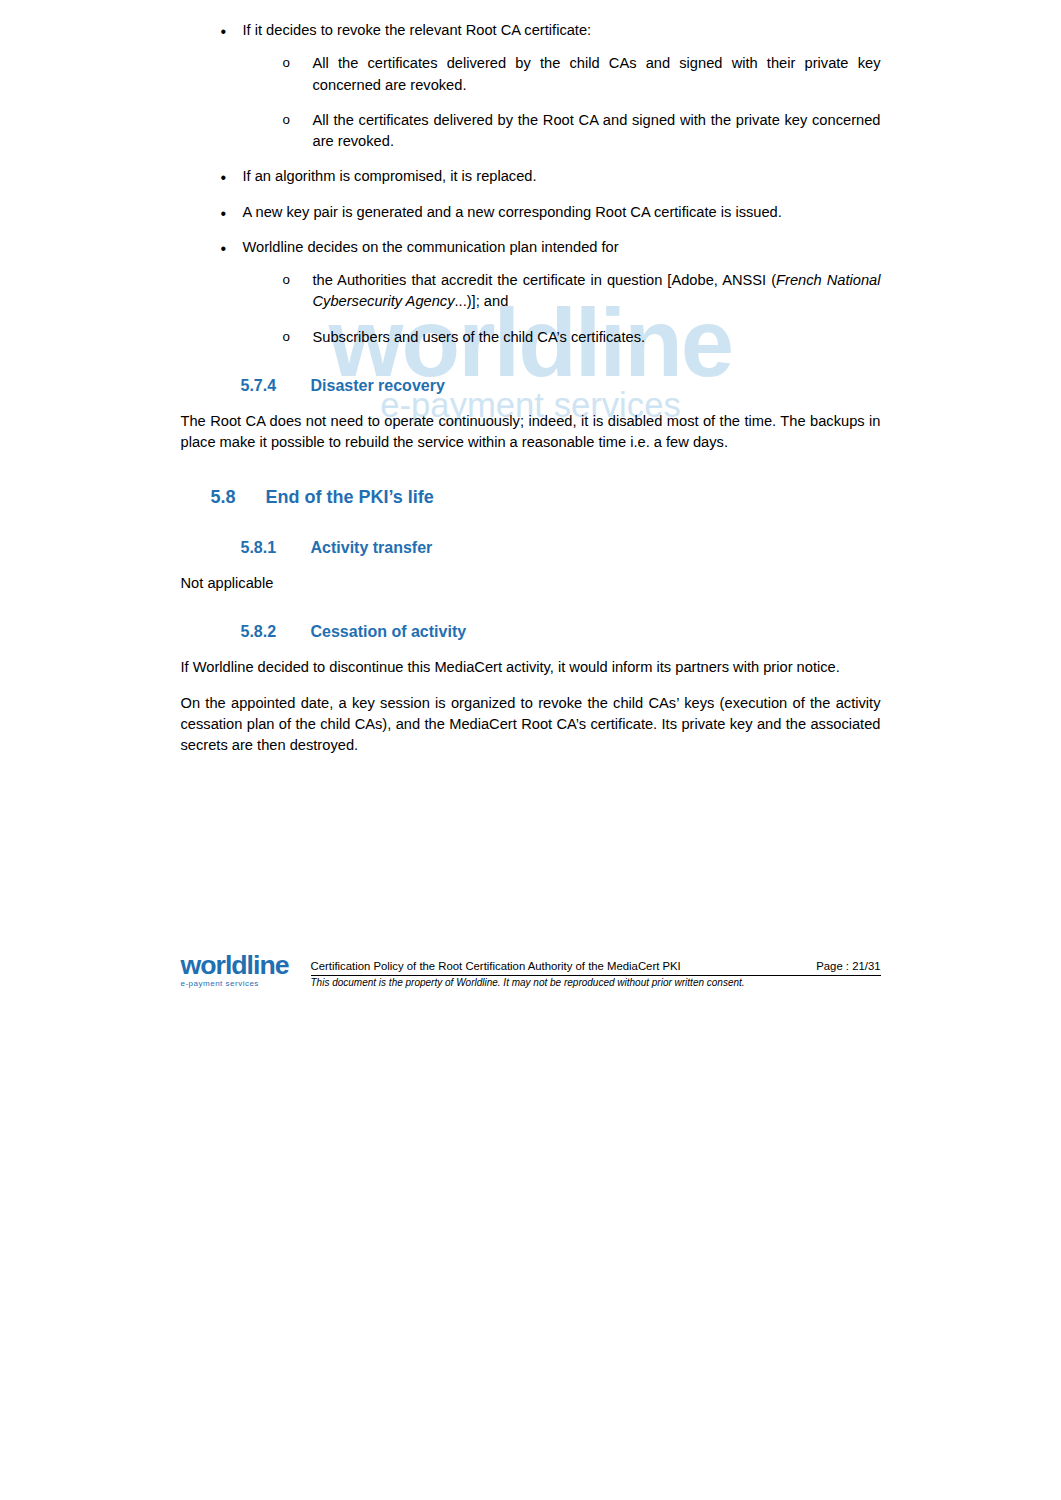worldline
e-payment services
If it decides to revoke the relevant Root CA certificate:
All the certificates delivered by the child CAs and signed with their private key concerned are revoked.
All the certificates delivered by the Root CA and signed with the private key concerned are revoked.
If an algorithm is compromised, it is replaced.
A new key pair is generated and a new corresponding Root CA certificate is issued.
Worldline decides on the communication plan intended for
the Authorities that accredit the certificate in question [Adobe, ANSSI (French National Cybersecurity Agency...)]; and
Subscribers and users of the child CA’s certificates.
5.7.4 Disaster recovery
The Root CA does not need to operate continuously; indeed, it is disabled most of the time. The backups in place make it possible to rebuild the service within a reasonable time i.e. a few days.
5.8 End of the PKI’s life
5.8.1 Activity transfer
Not applicable
5.8.2 Cessation of activity
If Worldline decided to discontinue this MediaCert activity, it would inform its partners with prior notice.
On the appointed date, a key session is organized to revoke the child CAs’ keys (execution of the activity cessation plan of the child CAs), and the MediaCert Root CA’s certificate. Its private key and the associated secrets are then destroyed.
| worldline e-payment services | / Certification Policy of the Root Certification Authority of the MediaCert PKI / Page : 21/31 / / This document is the property of Worldline. It may not be reproduced without prior written consent. / |